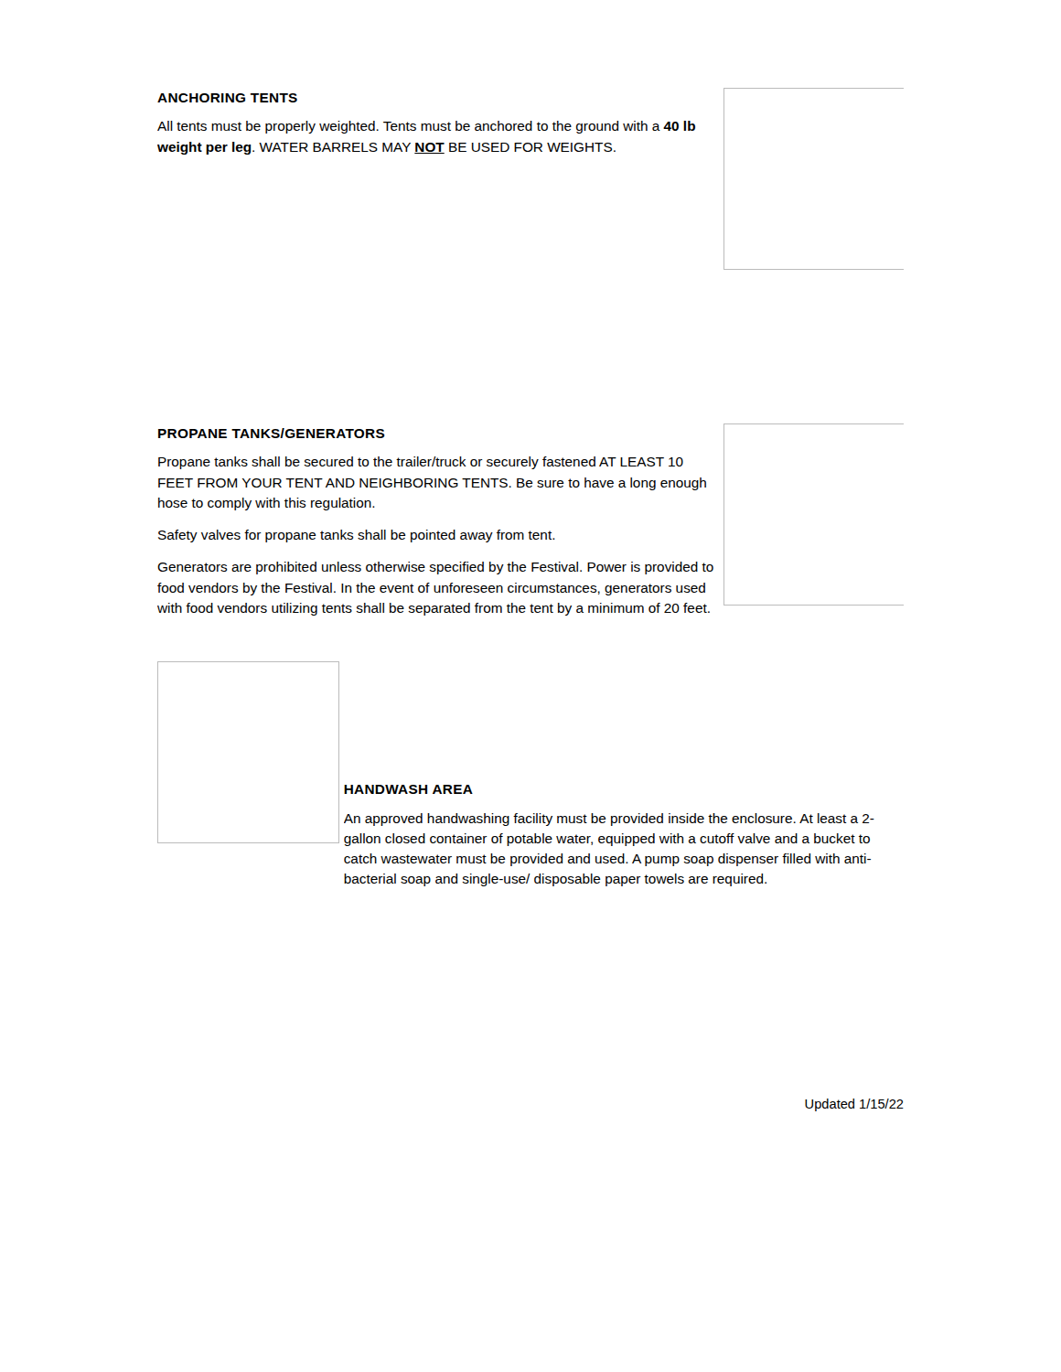ANCHORING TENTS
All tents must be properly weighted. Tents must be anchored to the ground with a 40 lb weight per leg. WATER BARRELS MAY NOT BE USED FOR WEIGHTS.
PROPANE TANKS/GENERATORS
Propane tanks shall be secured to the trailer/truck or securely fastened AT LEAST 10 FEET FROM YOUR TENT AND NEIGHBORING TENTS. Be sure to have a long enough hose to comply with this regulation.
Safety valves for propane tanks shall be pointed away from tent.
Generators are prohibited unless otherwise specified by the Festival. Power is provided to food vendors by the Festival. In the event of unforeseen circumstances, generators used with food vendors utilizing tents shall be separated from the tent by a minimum of 20 feet.
HANDWASH AREA
An approved handwashing facility must be provided inside the enclosure. At least a 2-gallon closed container of potable water, equipped with a cutoff valve and a bucket to catch wastewater must be provided and used. A pump soap dispenser filled with anti-bacterial soap and single-use/ disposable paper towels are required.
Updated 1/15/22